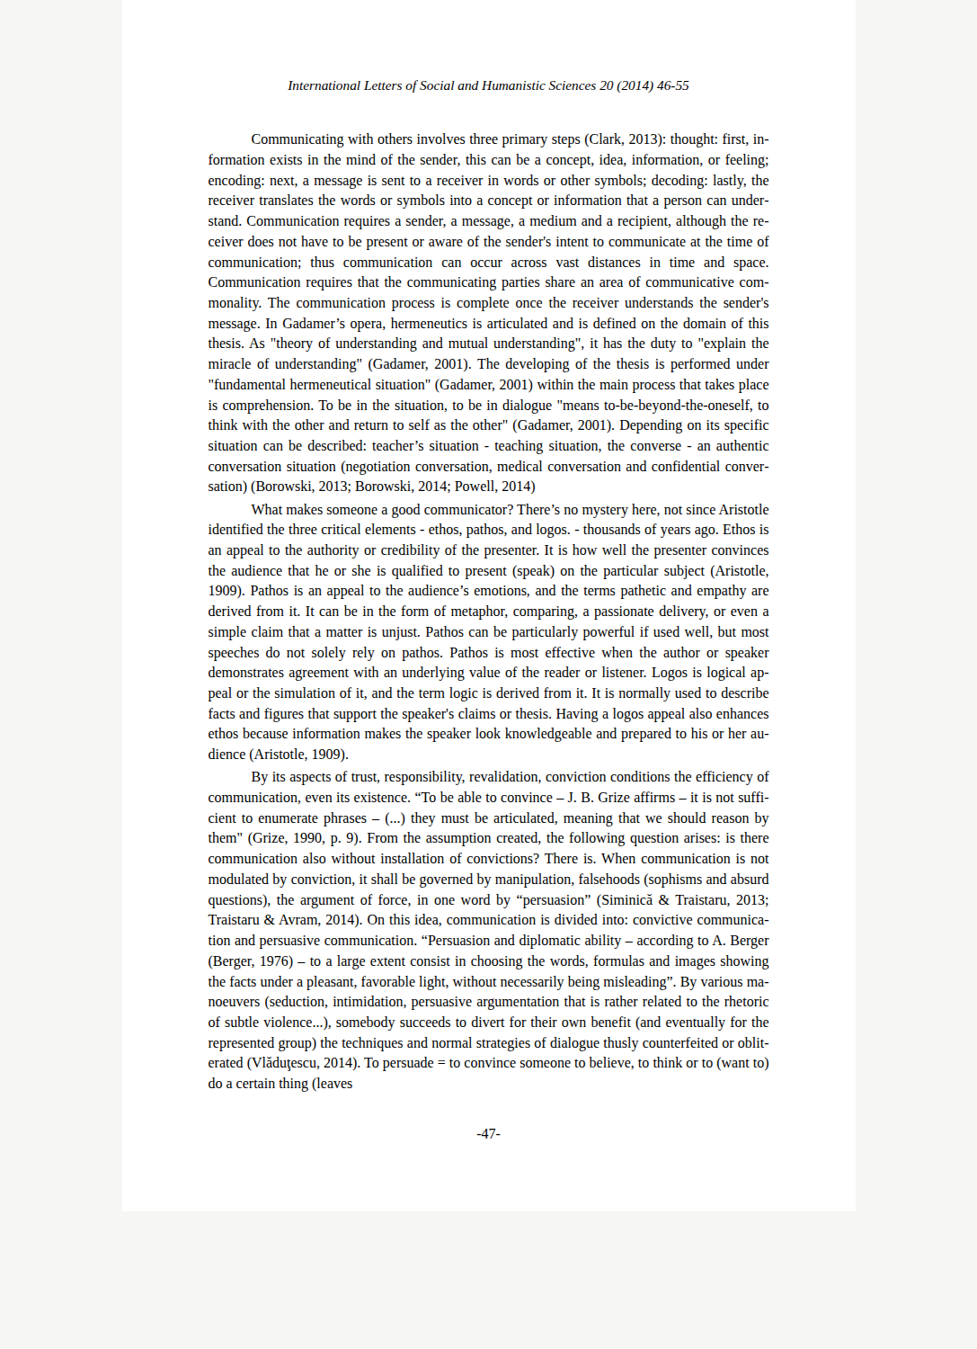International Letters of Social and Humanistic Sciences 20 (2014) 46-55
Communicating with others involves three primary steps (Clark, 2013): thought: first, information exists in the mind of the sender, this can be a concept, idea, information, or feeling; encoding: next, a message is sent to a receiver in words or other symbols; decoding: lastly, the receiver translates the words or symbols into a concept or information that a person can understand. Communication requires a sender, a message, a medium and a recipient, although the receiver does not have to be present or aware of the sender's intent to communicate at the time of communication; thus communication can occur across vast distances in time and space. Communication requires that the communicating parties share an area of communicative commonality. The communication process is complete once the receiver understands the sender's message. In Gadamer’s opera, hermeneutics is articulated and is defined on the domain of this thesis. As "theory of understanding and mutual understanding", it has the duty to "explain the miracle of understanding" (Gadamer, 2001). The developing of the thesis is performed under "fundamental hermeneutical situation" (Gadamer, 2001) within the main process that takes place is comprehension. To be in the situation, to be in dialogue "means to-be-beyond-the-oneself, to think with the other and return to self as the other" (Gadamer, 2001). Depending on its specific situation can be described: teacher’s situation - teaching situation, the converse - an authentic conversation situation (negotiation conversation, medical conversation and confidential conversation) (Borowski, 2013; Borowski, 2014; Powell, 2014)
What makes someone a good communicator? There’s no mystery here, not since Aristotle identified the three critical elements - ethos, pathos, and logos. - thousands of years ago. Ethos is an appeal to the authority or credibility of the presenter. It is how well the presenter convinces the audience that he or she is qualified to present (speak) on the particular subject (Aristotle, 1909). Pathos is an appeal to the audience’s emotions, and the terms pathetic and empathy are derived from it. It can be in the form of metaphor, comparing, a passionate delivery, or even a simple claim that a matter is unjust. Pathos can be particularly powerful if used well, but most speeches do not solely rely on pathos. Pathos is most effective when the author or speaker demonstrates agreement with an underlying value of the reader or listener. Logos is logical appeal or the simulation of it, and the term logic is derived from it. It is normally used to describe facts and figures that support the speaker's claims or thesis. Having a logos appeal also enhances ethos because information makes the speaker look knowledgeable and prepared to his or her audience (Aristotle, 1909).
By its aspects of trust, responsibility, revalidation, conviction conditions the efficiency of communication, even its existence. “To be able to convince – J. B. Grize affirms – it is not sufficient to enumerate phrases – (...) they must be articulated, meaning that we should reason by them" (Grize, 1990, p. 9). From the assumption created, the following question arises: is there communication also without installation of convictions? There is. When communication is not modulated by conviction, it shall be governed by manipulation, falsehoods (sophisms and absurd questions), the argument of force, in one word by “persuasion” (Siminică & Traistaru, 2013; Traistaru & Avram, 2014). On this idea, communication is divided into: convictive communication and persuasive communication. “Persuasion and diplomatic ability – according to A. Berger (Berger, 1976) – to a large extent consist in choosing the words, formulas and images showing the facts under a pleasant, favorable light, without necessarily being misleading”. By various manoeuvers (seduction, intimidation, persuasive argumentation that is rather related to the rhetoric of subtle violence...), somebody succeeds to divert for their own benefit (and eventually for the represented group) the techniques and normal strategies of dialogue thusly counterfeited or obliterated (Vlăduţescu, 2014). To persuade = to convince someone to believe, to think or to (want to) do a certain thing (leaves
-47-